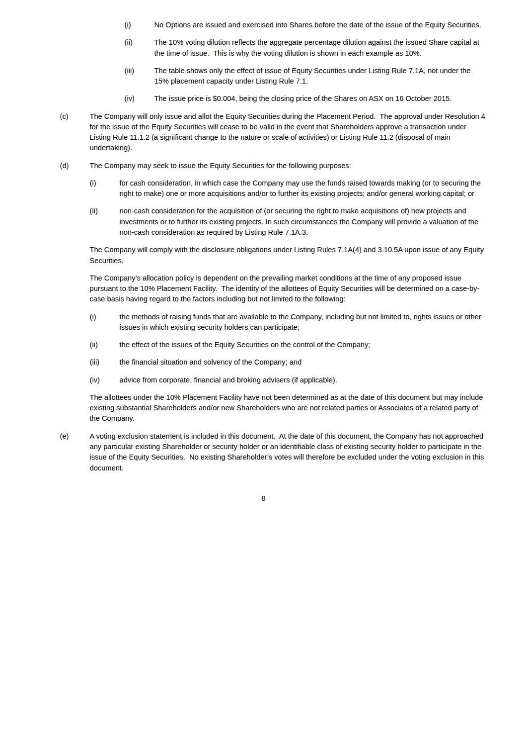(i)
No Options are issued and exercised into Shares before the date of the issue of the Equity Securities.
(ii)
The 10% voting dilution reflects the aggregate percentage dilution against the issued Share capital at the time of issue. This is why the voting dilution is shown in each example as 10%.
(iii)
The table shows only the effect of issue of Equity Securities under Listing Rule 7.1A, not under the 15% placement capacity under Listing Rule 7.1.
(iv)
The issue price is $0.004, being the closing price of the Shares on ASX on 16 October 2015.
(c)
The Company will only issue and allot the Equity Securities during the Placement Period. The approval under Resolution 4 for the issue of the Equity Securities will cease to be valid in the event that Shareholders approve a transaction under Listing Rule 11.1.2 (a significant change to the nature or scale of activities) or Listing Rule 11.2 (disposal of main undertaking).
(d)
The Company may seek to issue the Equity Securities for the following purposes:
(i)
for cash consideration, in which case the Company may use the funds raised towards making (or to securing the right to make) one or more acquisitions and/or to further its existing projects; and/or general working capital; or
(ii)
non-cash consideration for the acquisition of (or securing the right to make acquisitions of) new projects and investments or to further its existing projects. In such circumstances the Company will provide a valuation of the non-cash consideration as required by Listing Rule 7.1A.3.
The Company will comply with the disclosure obligations under Listing Rules 7.1A(4) and 3.10.5A upon issue of any Equity Securities.
The Company’s allocation policy is dependent on the prevailing market conditions at the time of any proposed issue pursuant to the 10% Placement Facility. The identity of the allottees of Equity Securities will be determined on a case-by-case basis having regard to the factors including but not limited to the following:
(i)
the methods of raising funds that are available to the Company, including but not limited to, rights issues or other issues in which existing security holders can participate;
(ii)
the effect of the issues of the Equity Securities on the control of the Company;
(iii)
the financial situation and solvency of the Company; and
(iv)
advice from corporate, financial and broking advisers (if applicable).
The allottees under the 10% Placement Facility have not been determined as at the date of this document but may include existing substantial Shareholders and/or new Shareholders who are not related parties or Associates of a related party of the Company.
(e)
A voting exclusion statement is included in this document. At the date of this document, the Company has not approached any particular existing Shareholder or security holder or an identifiable class of existing security holder to participate in the issue of the Equity Securities. No existing Shareholder’s votes will therefore be excluded under the voting exclusion in this document.
8